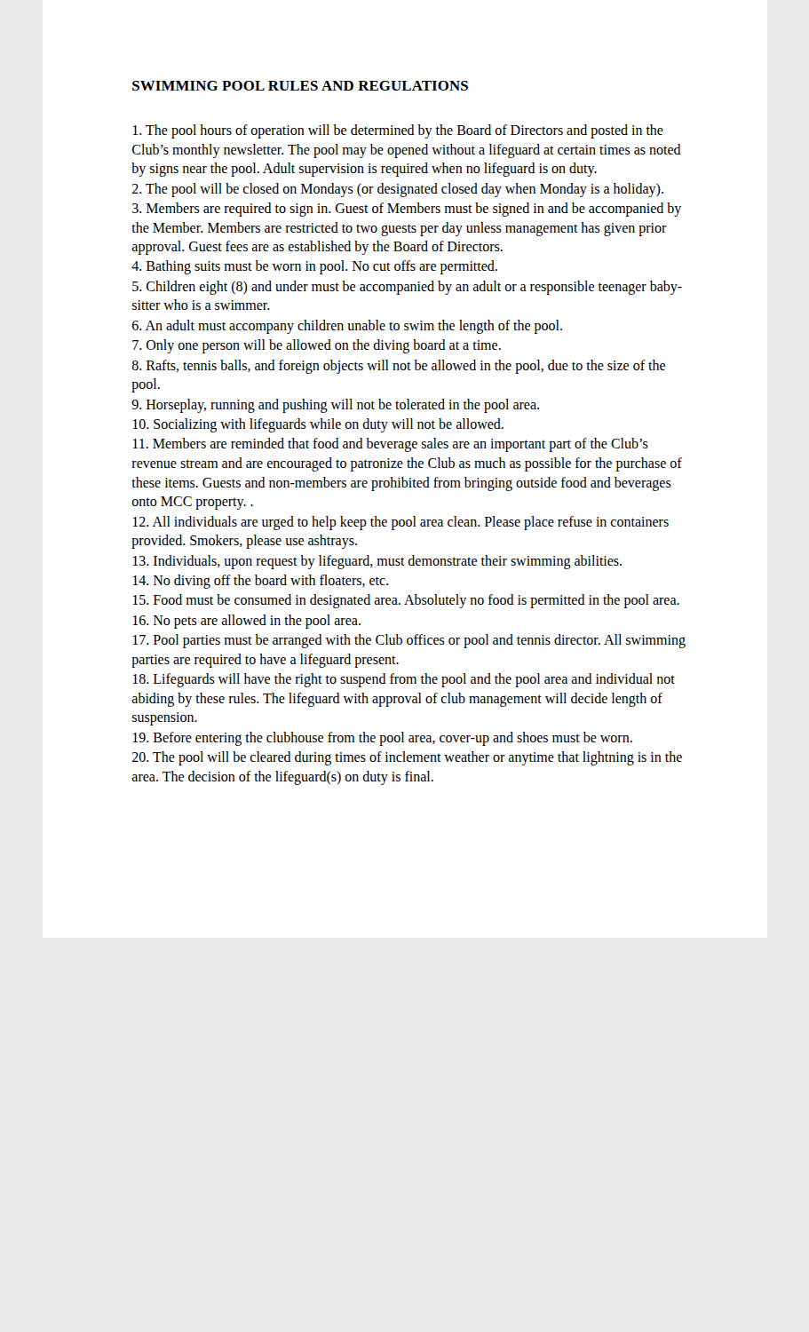SWIMMING POOL RULES AND REGULATIONS
1. The pool hours of operation will be determined by the Board of Directors and posted in the Club’s monthly newsletter. The pool may be opened without a lifeguard at certain times as noted by signs near the pool. Adult supervision is required when no lifeguard is on duty.
2. The pool will be closed on Mondays (or designated closed day when Monday is a holiday).
3. Members are required to sign in. Guest of Members must be signed in and be accompanied by the Member. Members are restricted to two guests per day unless management has given prior approval. Guest fees are as established by the Board of Directors.
4. Bathing suits must be worn in pool. No cut offs are permitted.
5. Children eight (8) and under must be accompanied by an adult or a responsible teenager baby-sitter who is a swimmer.
6. An adult must accompany children unable to swim the length of the pool.
7. Only one person will be allowed on the diving board at a time.
8. Rafts, tennis balls, and foreign objects will not be allowed in the pool, due to the size of the pool.
9. Horseplay, running and pushing will not be tolerated in the pool area.
10. Socializing with lifeguards while on duty will not be allowed.
11. Members are reminded that food and beverage sales are an important part of the Club’s revenue stream and are encouraged to patronize the Club as much as possible for the purchase of these items. Guests and non-members are prohibited from bringing outside food and beverages onto MCC property. .
12. All individuals are urged to help keep the pool area clean. Please place refuse in containers provided. Smokers, please use ashtrays.
13. Individuals, upon request by lifeguard, must demonstrate their swimming abilities.
14. No diving off the board with floaters, etc.
15. Food must be consumed in designated area. Absolutely no food is permitted in the pool area.
16. No pets are allowed in the pool area.
17. Pool parties must be arranged with the Club offices or pool and tennis director. All swimming parties are required to have a lifeguard present.
18. Lifeguards will have the right to suspend from the pool and the pool area and individual not abiding by these rules. The lifeguard with approval of club management will decide length of suspension.
19. Before entering the clubhouse from the pool area, cover-up and shoes must be worn.
20. The pool will be cleared during times of inclement weather or anytime that lightning is in the area. The decision of the lifeguard(s) on duty is final.